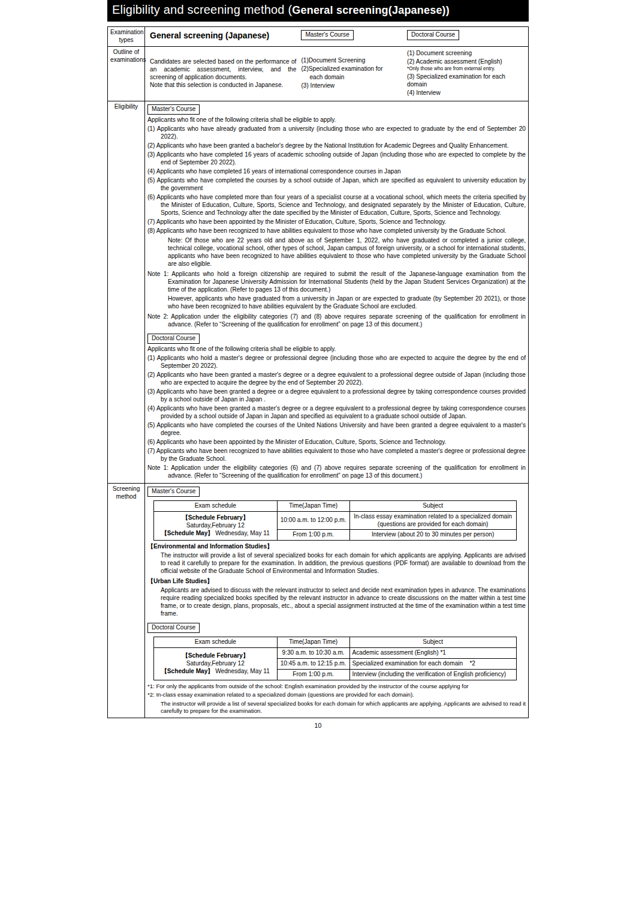Eligibility and screening method (General screening(Japanese))
| Examination types | / General screening (Japanese) / Master's Course / Doctoral Course / |
| Outline of examinations | / Candidates are selected based on the performance of an academic assessment, interview, and the screening of application documents. Note that this selection is conducted in Japanese. / (1)Document Screening (2)Specialized examination for each domain (3) Interview / (1) Document screening (2) Academic assessment (English) *Only those who are from external entry. (3) Specialized examination for each domain (4) Interview / |
| Eligibility | Master's Course Applicants who fit one of the following criteria shall be eligible to apply. (1) Applicants who have already graduated from a university (including those who are expected to graduate by the end of September 20 2022). (2) Applicants who have been granted a bachelor's degree by the National Institution for Academic Degrees and Quality Enhancement. (3) Applicants who have completed 16 years of academic schooling outside of Japan (including those who are expected to complete by the end of September 20 2022). (4) Applicants who have completed 16 years of international correspondence courses in Japan (5) Applicants who have completed the courses by a school outside of Japan, which are specified as equivalent to university education by the government (6) Applicants who have completed more than four years of a specialist course at a vocational school, which meets the criteria specified by the Minister of Education, Culture, Sports, Science and Technology, and designated separately by the Minister of Education, Culture, Sports, Science and Technology after the date specified by the Minister of Education, Culture, Sports, Science and Technology. (7) Applicants who have been appointed by the Minister of Education, Culture, Sports, Science and Technology. (8) Applicants who have been recognized to have abilities equivalent to those who have completed university by the Graduate School. Note: Of those who are 22 years old and above as of September 1, 2022, who have graduated or completed a junior college, technical college, vocational school, other types of school, Japan campus of foreign university, or a school for international students, applicants who have been recognized to have abilities equivalent to those who have completed university by the Graduate School are also eligible. Note 1: Applicants who hold a foreign citizenship are required to submit the result of the Japanese-language examination from the Examination for Japanese University Admission for International Students (held by the Japan Student Services Organization) at the time of the application. (Refer to pages 13 of this document.) However, applicants who have graduated from a university in Japan or are expected to graduate (by September 20 2021), or those who have been recognized to have abilities equivalent by the Graduate School are excluded. Note 2: Application under the eligibility categories (7) and (8) above requires separate screening of the qualification for enrollment in advance. (Refer to “Screening of the qualification for enrollment” on page 13 of this document.) Doctoral Course Applicants who fit one of the following criteria shall be eligible to apply. (1) Applicants who hold a master's degree or professional degree (including those who are expected to acquire the degree by the end of September 20 2022). (2) Applicants who have been granted a master's degree or a degree equivalent to a professional degree outside of Japan (including those who are expected to acquire the degree by the end of September 20 2022). (3) Applicants who have been granted a degree or a degree equivalent to a professional degree by taking correspondence courses provided by a school outside of Japan in Japan . (4) Applicants who have been granted a master's degree or a degree equivalent to a professional degree by taking correspondence courses provided by a school outside of Japan in Japan and specified as equivalent to a graduate school outside of Japan. (5) Applicants who have completed the courses of the United Nations University and have been granted a degree equivalent to a master's degree. (6) Applicants who have been appointed by the Minister of Education, Culture, Sports, Science and Technology. (7) Applicants who have been recognized to have abilities equivalent to those who have completed a master's degree or professional degree by the Graduate School. Note 1: Application under the eligibility categories (6) and (7) above requires separate screening of the qualification for enrollment in advance. (Refer to “Screening of the qualification for enrollment” on page 13 of this document.) |
| Screening method | Master's Course / Exam schedule / Time(Japan Time) / Subject / / --- / --- / --- / / 【Schedule February】 Saturday,February 12 【Schedule May】 Wednesday, May 11 / 10:00 a.m. to 12:00 p.m. / In-class essay examination related to a specialized domain (questions are provided for each domain) / / From 1:00 p.m. / Interview (about 20 to 30 minutes per person) / 【Environmental and Information Studies】 The instructor will provide a list of several specialized books for each domain for which applicants are applying. Applicants are advised to read it carefully to prepare for the examination. In addition, the previous questions (PDF format) are available to download from the official website of the Graduate School of Environmental and Information Studies. 【Urban Life Studies】 Applicants are advised to discuss with the relevant instructor to select and decide next examination types in advance. The examinations require reading specialized books specified by the relevant instructor in advance to create discussions on the matter within a test time frame, or to create design, plans, proposals, etc., about a special assignment instructed at the time of the examination within a test time frame. Doctoral Course / Exam schedule / Time(Japan Time) / Subject / / --- / --- / --- / / 【Schedule February】 Saturday,February 12 【Schedule May】 Wednesday, May 11 / 9:30 a.m. to 10:30 a.m. / Academic assessment (English) *1 / / 10:45 a.m. to 12:15 p.m. / Specialized examination for each domain *2 / / From 1:00 p.m. / Interview (including the verification of English proficiency) / *1: For only the applicants from outside of the school: English examination provided by the instructor of the course applying for *2: In-class essay examination related to a specialized domain (questions are provided for each domain). The instructor will provide a list of several specialized books for each domain for which applicants are applying. Applicants are advised to read it carefully to prepare for the examination. |
10